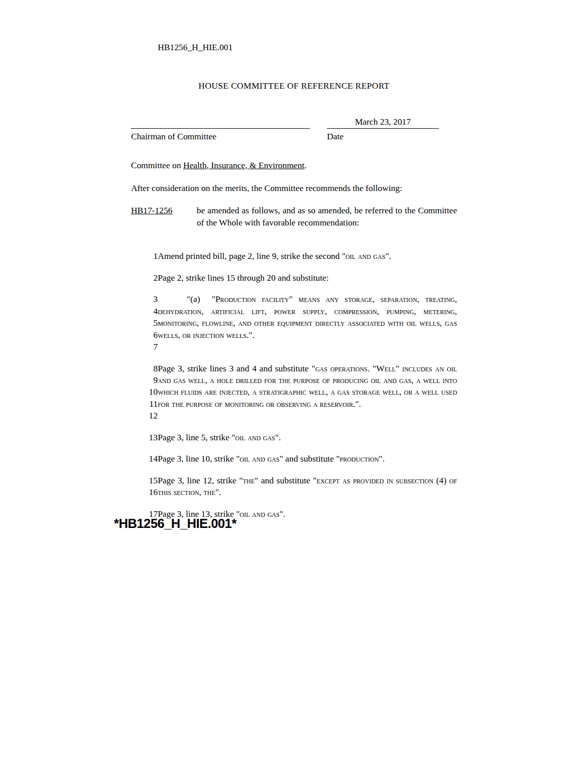HB1256_H_HIE.001
HOUSE COMMITTEE OF REFERENCE REPORT
March 23, 2017
Chairman of Committee
Date
Committee on Health, Insurance, & Environment.
After consideration on the merits, the Committee recommends the following:
HB17-1256
be amended as follows, and as so amended, be referred to the Committee of the Whole with favorable recommendation:
| 1 | Amend printed bill, page 2, line 9, strike the second " oil and gas ". |
| 2 | Page 2, strike lines 15 through 20 and substitute: |
| 3 4 5 6 7 | "(a) " Production facility " means any storage, separation, treating, dehydration, artificial lift, power supply, compression, pumping, metering, monitoring, flowline, and other equipment directly associated with oil wells, gas wells, or injection wells .". |
| 8 9 10 11 12 | Page 3, strike lines 3 and 4 and substitute " gas operations . " Well " includes an oil and gas well, a hole drilled for the purpose of producing oil and gas, a well into which fluids are injected, a stratigraphic well, a gas storage well, or a well used for the purpose of monitoring or observing a reservoir .". |
| 13 | Page 3, line 5, strike " oil and gas ". |
| 14 | Page 3, line 10, strike " oil and gas " and substitute " production ". |
| 15 16 | Page 3, line 12, strike " the " and substitute " except as provided in subsection (4) of this section, the ". |
| 17 | Page 3, line 13, strike " oil and gas ". |
*HB1256_H_HIE.001*